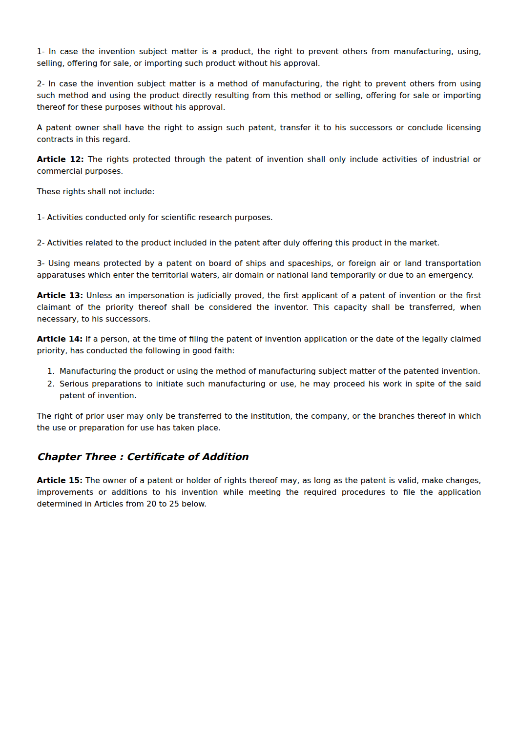1- In case the invention subject matter is a product, the right to prevent others from manufacturing, using, selling, offering for sale, or importing such product without his approval.
2- In case the invention subject matter is a method of manufacturing, the right to prevent others from using such method and using the product directly resulting from this method or selling, offering for sale or importing thereof for these purposes without his approval.
A patent owner shall have the right to assign such patent, transfer it to his successors or conclude licensing contracts in this regard.
Article 12: The rights protected through the patent of invention shall only include activities of industrial or commercial purposes.
These rights shall not include:
1- Activities conducted only for scientific research purposes.
2- Activities related to the product included in the patent after duly offering this product in the market.
3- Using means protected by a patent on board of ships and spaceships, or foreign air or land transportation apparatuses which enter the territorial waters, air domain or national land temporarily or due to an emergency.
Article 13: Unless an impersonation is judicially proved, the first applicant of a patent of invention or the first claimant of the priority thereof shall be considered the inventor. This capacity shall be transferred, when necessary, to his successors.
Article 14: If a person, at the time of filing the patent of invention application or the date of the legally claimed priority, has conducted the following in good faith:
Manufacturing the product or using the method of manufacturing subject matter of the patented invention.
Serious preparations to initiate such manufacturing or use, he may proceed his work in spite of the said patent of invention.
The right of prior user may only be transferred to the institution, the company, or the branches thereof in which the use or preparation for use has taken place.
Chapter Three : Certificate of Addition
Article 15: The owner of a patent or holder of rights thereof may, as long as the patent is valid, make changes, improvements or additions to his invention while meeting the required procedures to file the application determined in Articles from 20 to 25 below.